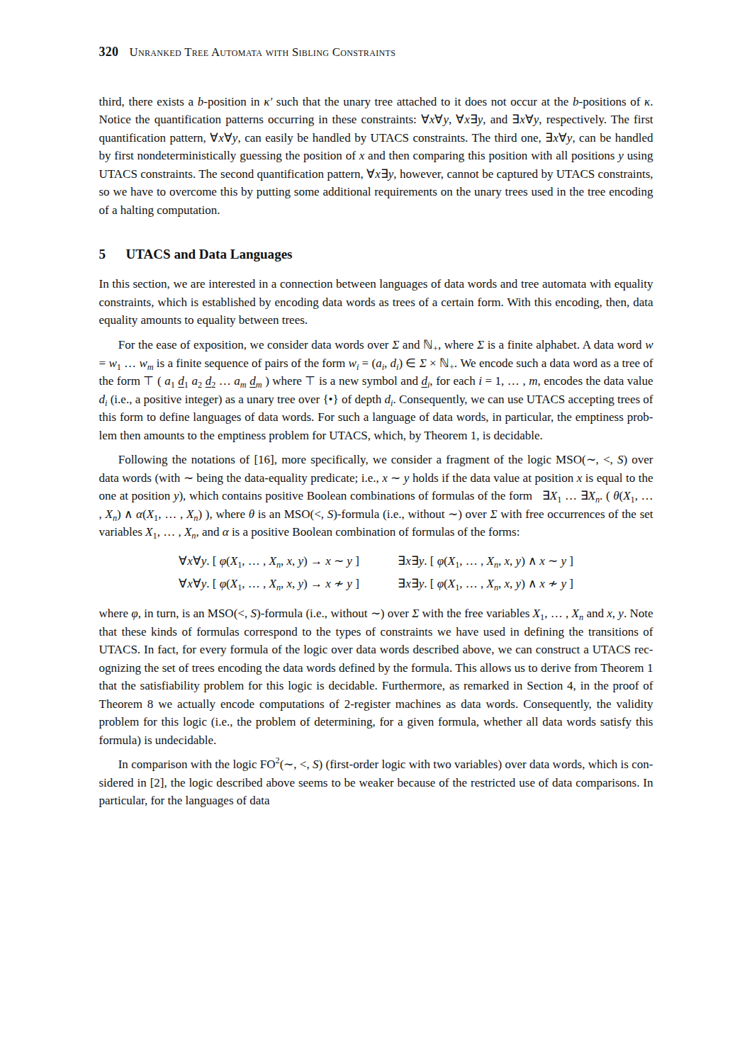320 Unranked Tree Automata with Sibling Constraints
third, there exists a b-position in κ′ such that the unary tree attached to it does not occur at the b-positions of κ. Notice the quantification patterns occurring in these constraints: ∀x∀y, ∀x∃y, and ∃x∀y, respectively. The first quantification pattern, ∀x∀y, can easily be handled by UTACS constraints. The third one, ∃x∀y, can be handled by first nondeterministically guessing the position of x and then comparing this position with all positions y using UTACS constraints. The second quantification pattern, ∀x∃y, however, cannot be captured by UTACS constraints, so we have to overcome this by putting some additional requirements on the unary trees used in the tree encoding of a halting computation.
5 UTACS and Data Languages
In this section, we are interested in a connection between languages of data words and tree automata with equality constraints, which is established by encoding data words as trees of a certain form. With this encoding, then, data equality amounts to equality between trees.
For the ease of exposition, we consider data words over Σ and ℕ+, where Σ is a finite alphabet. A data word w = w1 … wm is a finite sequence of pairs of the form wi = (ai, di) ∈ Σ × ℕ+. We encode such a data word as a tree of the form ⊤ ( a1 d1 a2 d2 … am dm ) where ⊤ is a new symbol and di, for each i = 1, … , m, encodes the data value di (i.e., a positive integer) as a unary tree over {•} of depth di. Consequently, we can use UTACS accepting trees of this form to define languages of data words. For such a language of data words, in particular, the emptiness problem then amounts to the emptiness problem for UTACS, which, by Theorem 1, is decidable.
Following the notations of [16], more specifically, we consider a fragment of the logic MSO(∼, <, S) over data words (with ∼ being the data-equality predicate; i.e., x ∼ y holds if the data value at position x is equal to the one at position y), which contains positive Boolean combinations of formulas of the form ∃X1 … ∃Xn. ( θ(X1, … , Xn) ∧ α(X1, … , Xn) ), where θ is an MSO(<, S)-formula (i.e., without ∼) over Σ with free occurrences of the set variables X1, … , Xn, and α is a positive Boolean combination of formulas of the forms:
∀x∀y. [ φ(X1, … , Xn, x, y) → x ∼ y ] ∃x∃y. [ φ(X1, … , Xn, x, y) ∧ x ∼ y ] ∀x∀y. [ φ(X1, … , Xn, x, y) → x ≁ y ] ∃x∃y. [ φ(X1, … , Xn, x, y) ∧ x ≁ y ]
where φ, in turn, is an MSO(<, S)-formula (i.e., without ∼) over Σ with the free variables X1, … , Xn and x, y. Note that these kinds of formulas correspond to the types of constraints we have used in defining the transitions of UTACS. In fact, for every formula of the logic over data words described above, we can construct a UTACS recognizing the set of trees encoding the data words defined by the formula. This allows us to derive from Theorem 1 that the satisfiability problem for this logic is decidable. Furthermore, as remarked in Section 4, in the proof of Theorem 8 we actually encode computations of 2-register machines as data words. Consequently, the validity problem for this logic (i.e., the problem of determining, for a given formula, whether all data words satisfy this formula) is undecidable.
In comparison with the logic FO2(∼, <, S) (first-order logic with two variables) over data words, which is considered in [2], the logic described above seems to be weaker because of the restricted use of data comparisons. In particular, for the languages of data